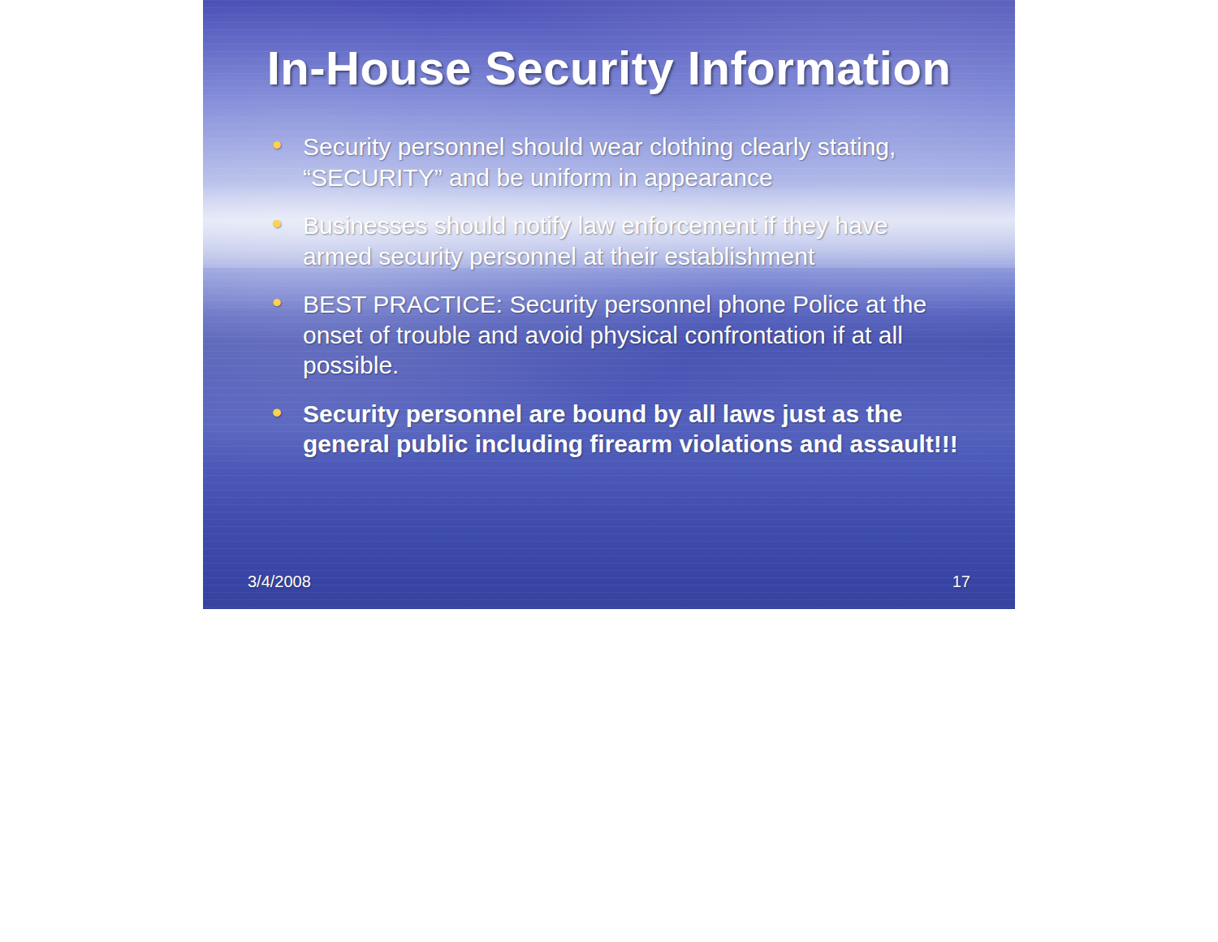In-House Security Information
Security personnel should wear clothing clearly stating, “SECURITY” and be uniform in appearance
Businesses should notify law enforcement if they have armed security personnel at their establishment
BEST PRACTICE: Security personnel phone Police at the onset of trouble and avoid physical confrontation if at all possible.
Security personnel are bound by all laws just as the general public including firearm violations and assault!!!
3/4/2008 17